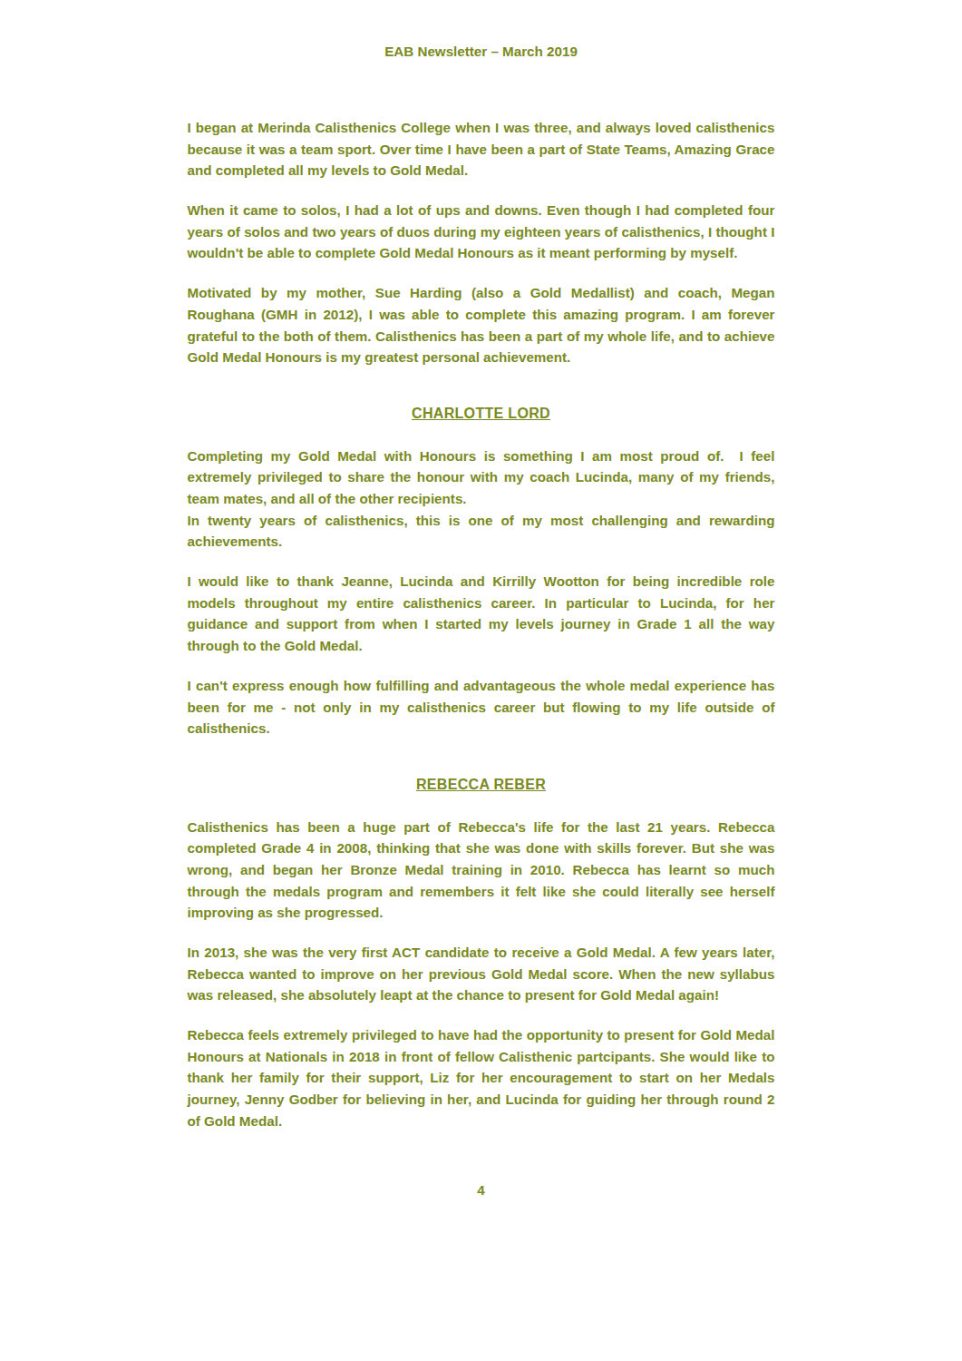EAB Newsletter – March 2019
I began at Merinda Calisthenics College when I was three, and always loved calisthenics because it was a team sport. Over time I have been a part of State Teams, Amazing Grace and completed all my levels to Gold Medal.
When it came to solos, I had a lot of ups and downs. Even though I had completed four years of solos and two years of duos during my eighteen years of calisthenics, I thought I wouldn't be able to complete Gold Medal Honours as it meant performing by myself.
Motivated by my mother, Sue Harding (also a Gold Medallist) and coach, Megan Roughana (GMH in 2012), I was able to complete this amazing program. I am forever grateful to the both of them. Calisthenics has been a part of my whole life, and to achieve Gold Medal Honours is my greatest personal achievement.
CHARLOTTE LORD
Completing my Gold Medal with Honours is something I am most proud of. I feel extremely privileged to share the honour with my coach Lucinda, many of my friends, team mates, and all of the other recipients.
In twenty years of calisthenics, this is one of my most challenging and rewarding achievements.
I would like to thank Jeanne, Lucinda and Kirrilly Wootton for being incredible role models throughout my entire calisthenics career. In particular to Lucinda, for her guidance and support from when I started my levels journey in Grade 1 all the way through to the Gold Medal.
I can't express enough how fulfilling and advantageous the whole medal experience has been for me - not only in my calisthenics career but flowing to my life outside of calisthenics.
REBECCA REBER
Calisthenics has been a huge part of Rebecca's life for the last 21 years. Rebecca completed Grade 4 in 2008, thinking that she was done with skills forever. But she was wrong, and began her Bronze Medal training in 2010. Rebecca has learnt so much through the medals program and remembers it felt like she could literally see herself improving as she progressed.
In 2013, she was the very first ACT candidate to receive a Gold Medal. A few years later, Rebecca wanted to improve on her previous Gold Medal score. When the new syllabus was released, she absolutely leapt at the chance to present for Gold Medal again!
Rebecca feels extremely privileged to have had the opportunity to present for Gold Medal Honours at Nationals in 2018 in front of fellow Calisthenic partcipants. She would like to thank her family for their support, Liz for her encouragement to start on her Medals journey, Jenny Godber for believing in her, and Lucinda for guiding her through round 2 of Gold Medal.
4